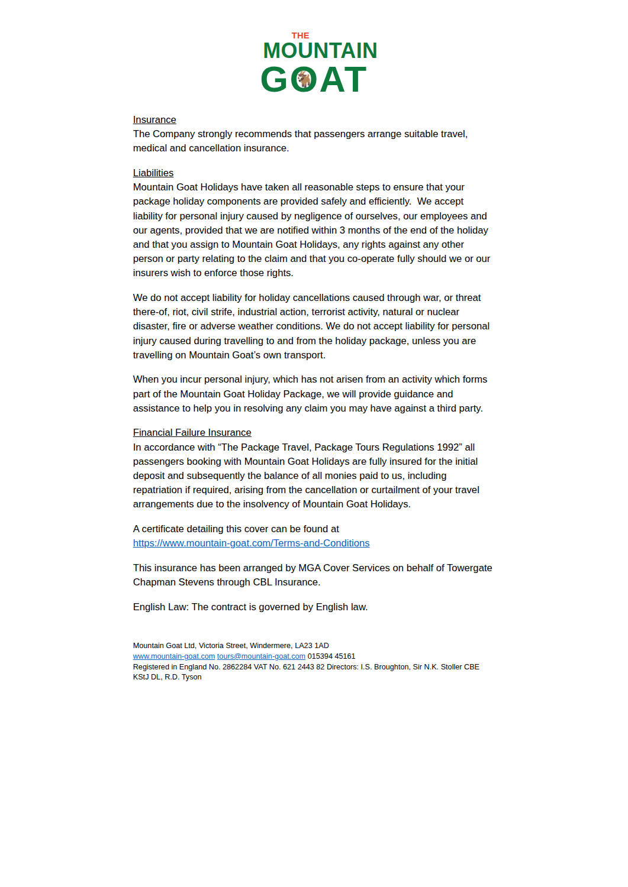THE MOUNTAIN GO🐐AT
Insurance
The Company strongly recommends that passengers arrange suitable travel, medical and cancellation insurance.
Liabilities
Mountain Goat Holidays have taken all reasonable steps to ensure that your package holiday components are provided safely and efficiently. We accept liability for personal injury caused by negligence of ourselves, our employees and our agents, provided that we are notified within 3 months of the end of the holiday and that you assign to Mountain Goat Holidays, any rights against any other person or party relating to the claim and that you co-operate fully should we or our insurers wish to enforce those rights.
We do not accept liability for holiday cancellations caused through war, or threat there-of, riot, civil strife, industrial action, terrorist activity, natural or nuclear disaster, fire or adverse weather conditions. We do not accept liability for personal injury caused during travelling to and from the holiday package, unless you are travelling on Mountain Goat’s own transport.
When you incur personal injury, which has not arisen from an activity which forms part of the Mountain Goat Holiday Package, we will provide guidance and assistance to help you in resolving any claim you may have against a third party.
Financial Failure Insurance
In accordance with “The Package Travel, Package Tours Regulations 1992” all passengers booking with Mountain Goat Holidays are fully insured for the initial deposit and subsequently the balance of all monies paid to us, including repatriation if required, arising from the cancellation or curtailment of your travel arrangements due to the insolvency of Mountain Goat Holidays.
A certificate detailing this cover can be found at
https://www.mountain-goat.com/Terms-and-Conditions
This insurance has been arranged by MGA Cover Services on behalf of Towergate Chapman Stevens through CBL Insurance.
English Law: The contract is governed by English law.
Mountain Goat Ltd, Victoria Street, Windermere, LA23 1AD
www.mountain-goat.com tours@mountain-goat.com 015394 45161
Registered in England No. 2862284 VAT No. 621 2443 82 Directors: I.S. Broughton, Sir N.K. Stoller CBE KStJ DL, R.D. Tyson